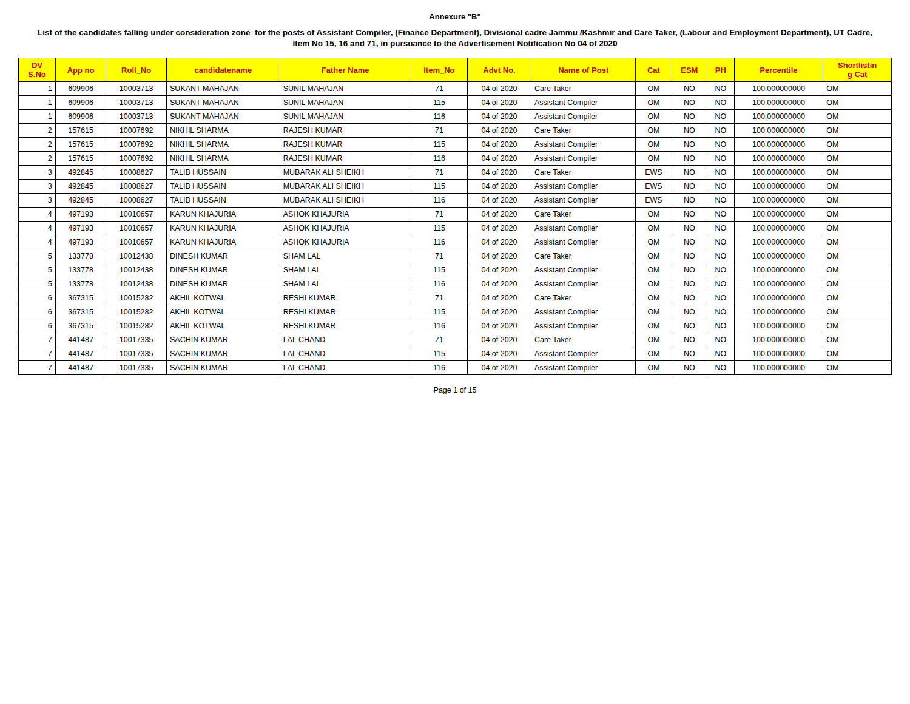Annexure "B"
List of the candidates falling under consideration zone for the posts of Assistant Compiler, (Finance Department), Divisional cadre Jammu /Kashmir and Care Taker, (Labour and Employment Department), UT Cadre, Item No 15, 16 and 71, in pursuance to the Advertisement Notification No 04 of 2020
| DV S.No | App no | Roll_No | candidatename | Father Name | Item_No | Advt No. | Name of Post | Cat | ESM | PH | Percentile | Shortlistin g Cat |
| --- | --- | --- | --- | --- | --- | --- | --- | --- | --- | --- | --- | --- |
| 1 | 609906 | 10003713 | SUKANT MAHAJAN | SUNIL MAHAJAN | 71 | 04 of 2020 | Care Taker | OM | NO | NO | 100.000000000 | OM |
| 1 | 609906 | 10003713 | SUKANT MAHAJAN | SUNIL MAHAJAN | 115 | 04 of 2020 | Assistant Compiler | OM | NO | NO | 100.000000000 | OM |
| 1 | 609906 | 10003713 | SUKANT MAHAJAN | SUNIL MAHAJAN | 116 | 04 of 2020 | Assistant Compiler | OM | NO | NO | 100.000000000 | OM |
| 2 | 157615 | 10007692 | NIKHIL SHARMA | RAJESH KUMAR | 71 | 04 of 2020 | Care Taker | OM | NO | NO | 100.000000000 | OM |
| 2 | 157615 | 10007692 | NIKHIL SHARMA | RAJESH KUMAR | 115 | 04 of 2020 | Assistant Compiler | OM | NO | NO | 100.000000000 | OM |
| 2 | 157615 | 10007692 | NIKHIL SHARMA | RAJESH KUMAR | 116 | 04 of 2020 | Assistant Compiler | OM | NO | NO | 100.000000000 | OM |
| 3 | 492845 | 10008627 | TALIB HUSSAIN | MUBARAK ALI SHEIKH | 71 | 04 of 2020 | Care Taker | EWS | NO | NO | 100.000000000 | OM |
| 3 | 492845 | 10008627 | TALIB HUSSAIN | MUBARAK ALI SHEIKH | 115 | 04 of 2020 | Assistant Compiler | EWS | NO | NO | 100.000000000 | OM |
| 3 | 492845 | 10008627 | TALIB HUSSAIN | MUBARAK ALI SHEIKH | 116 | 04 of 2020 | Assistant Compiler | EWS | NO | NO | 100.000000000 | OM |
| 4 | 497193 | 10010657 | KARUN KHAJURIA | ASHOK KHAJURIA | 71 | 04 of 2020 | Care Taker | OM | NO | NO | 100.000000000 | OM |
| 4 | 497193 | 10010657 | KARUN KHAJURIA | ASHOK KHAJURIA | 115 | 04 of 2020 | Assistant Compiler | OM | NO | NO | 100.000000000 | OM |
| 4 | 497193 | 10010657 | KARUN KHAJURIA | ASHOK KHAJURIA | 116 | 04 of 2020 | Assistant Compiler | OM | NO | NO | 100.000000000 | OM |
| 5 | 133778 | 10012438 | DINESH KUMAR | SHAM LAL | 71 | 04 of 2020 | Care Taker | OM | NO | NO | 100.000000000 | OM |
| 5 | 133778 | 10012438 | DINESH KUMAR | SHAM LAL | 115 | 04 of 2020 | Assistant Compiler | OM | NO | NO | 100.000000000 | OM |
| 5 | 133778 | 10012438 | DINESH KUMAR | SHAM LAL | 116 | 04 of 2020 | Assistant Compiler | OM | NO | NO | 100.000000000 | OM |
| 6 | 367315 | 10015282 | AKHIL KOTWAL | RESHI KUMAR | 71 | 04 of 2020 | Care Taker | OM | NO | NO | 100.000000000 | OM |
| 6 | 367315 | 10015282 | AKHIL KOTWAL | RESHI KUMAR | 115 | 04 of 2020 | Assistant Compiler | OM | NO | NO | 100.000000000 | OM |
| 6 | 367315 | 10015282 | AKHIL KOTWAL | RESHI KUMAR | 116 | 04 of 2020 | Assistant Compiler | OM | NO | NO | 100.000000000 | OM |
| 7 | 441487 | 10017335 | SACHIN KUMAR | LAL CHAND | 71 | 04 of 2020 | Care Taker | OM | NO | NO | 100.000000000 | OM |
| 7 | 441487 | 10017335 | SACHIN KUMAR | LAL CHAND | 115 | 04 of 2020 | Assistant Compiler | OM | NO | NO | 100.000000000 | OM |
| 7 | 441487 | 10017335 | SACHIN KUMAR | LAL CHAND | 116 | 04 of 2020 | Assistant Compiler | OM | NO | NO | 100.000000000 | OM |
Page 1 of 15